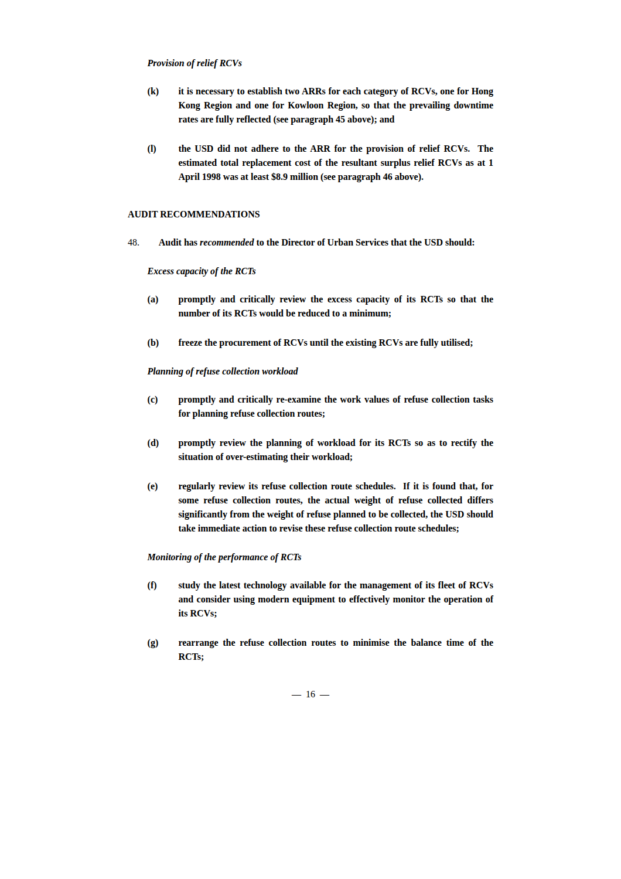Provision of relief RCVs
(k)
it is necessary to establish two ARRs for each category of RCVs, one for Hong Kong Region and one for Kowloon Region, so that the prevailing downtime rates are fully reflected (see paragraph 45 above); and
(l)
the USD did not adhere to the ARR for the provision of relief RCVs. The estimated total replacement cost of the resultant surplus relief RCVs as at 1 April 1998 was at least $8.9 million (see paragraph 46 above).
AUDIT RECOMMENDATIONS
48.
Audit has recommended to the Director of Urban Services that the USD should:
Excess capacity of the RCTs
(a)
promptly and critically review the excess capacity of its RCTs so that the number of its RCTs would be reduced to a minimum;
(b)
freeze the procurement of RCVs until the existing RCVs are fully utilised;
Planning of refuse collection workload
(c)
promptly and critically re-examine the work values of refuse collection tasks for planning refuse collection routes;
(d)
promptly review the planning of workload for its RCTs so as to rectify the situation of over-estimating their workload;
(e)
regularly review its refuse collection route schedules. If it is found that, for some refuse collection routes, the actual weight of refuse collected differs significantly from the weight of refuse planned to be collected, the USD should take immediate action to revise these refuse collection route schedules;
Monitoring of the performance of RCTs
(f)
study the latest technology available for the management of its fleet of RCVs and consider using modern equipment to effectively monitor the operation of its RCVs;
(g)
rearrange the refuse collection routes to minimise the balance time of the RCTs;
— 16 —